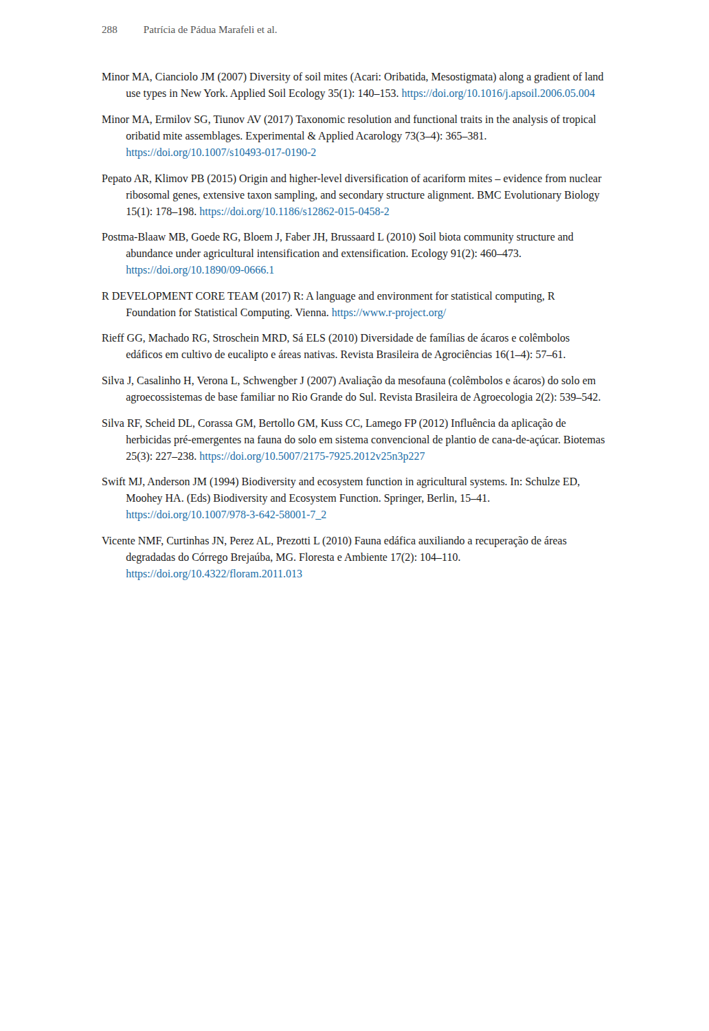288 Patrícia de Pádua Marafeli et al.
References
Minor MA, Cianciolo JM (2007) Diversity of soil mites (Acari: Oribatida, Mesostigmata) along a gradient of land use types in New York. Applied Soil Ecology 35(1): 140–153. https://doi.org/10.1016/j.apsoil.2006.05.004
Minor MA, Ermilov SG, Tiunov AV (2017) Taxonomic resolution and functional traits in the analysis of tropical oribatid mite assemblages. Experimental & Applied Acarology 73(3–4): 365–381. https://doi.org/10.1007/s10493-017-0190-2
Pepato AR, Klimov PB (2015) Origin and higher-level diversification of acariform mites – evidence from nuclear ribosomal genes, extensive taxon sampling, and secondary structure alignment. BMC Evolutionary Biology 15(1): 178–198. https://doi.org/10.1186/s12862-015-0458-2
Postma-Blaaw MB, Goede RG, Bloem J, Faber JH, Brussaard L (2010) Soil biota community structure and abundance under agricultural intensification and extensification. Ecology 91(2): 460–473. https://doi.org/10.1890/09-0666.1
R DEVELOPMENT CORE TEAM (2017) R: A language and environment for statistical computing, R Foundation for Statistical Computing. Vienna. https://www.r-project.org/
Rieff GG, Machado RG, Stroschein MRD, Sá ELS (2010) Diversidade de famílias de ácaros e colêmbolos edáficos em cultivo de eucalipto e áreas nativas. Revista Brasileira de Agrociências 16(1–4): 57–61.
Silva J, Casalinho H, Verona L, Schwengber J (2007) Avaliação da mesofauna (colêmbolos e ácaros) do solo em agroecossistemas de base familiar no Rio Grande do Sul. Revista Brasileira de Agroecologia 2(2): 539–542.
Silva RF, Scheid DL, Corassa GM, Bertollo GM, Kuss CC, Lamego FP (2012) Influência da aplicação de herbicidas pré-emergentes na fauna do solo em sistema convencional de plantio de cana-de-açúcar. Biotemas 25(3): 227–238. https://doi.org/10.5007/2175-7925.2012v25n3p227
Swift MJ, Anderson JM (1994) Biodiversity and ecosystem function in agricultural systems. In: Schulze ED, Moohey HA. (Eds) Biodiversity and Ecosystem Function. Springer, Berlin, 15–41. https://doi.org/10.1007/978-3-642-58001-7_2
Vicente NMF, Curtinhas JN, Perez AL, Prezotti L (2010) Fauna edáfica auxiliando a recuperação de áreas degradadas do Córrego Brejaúba, MG. Floresta e Ambiente 17(2): 104–110. https://doi.org/10.4322/floram.2011.013